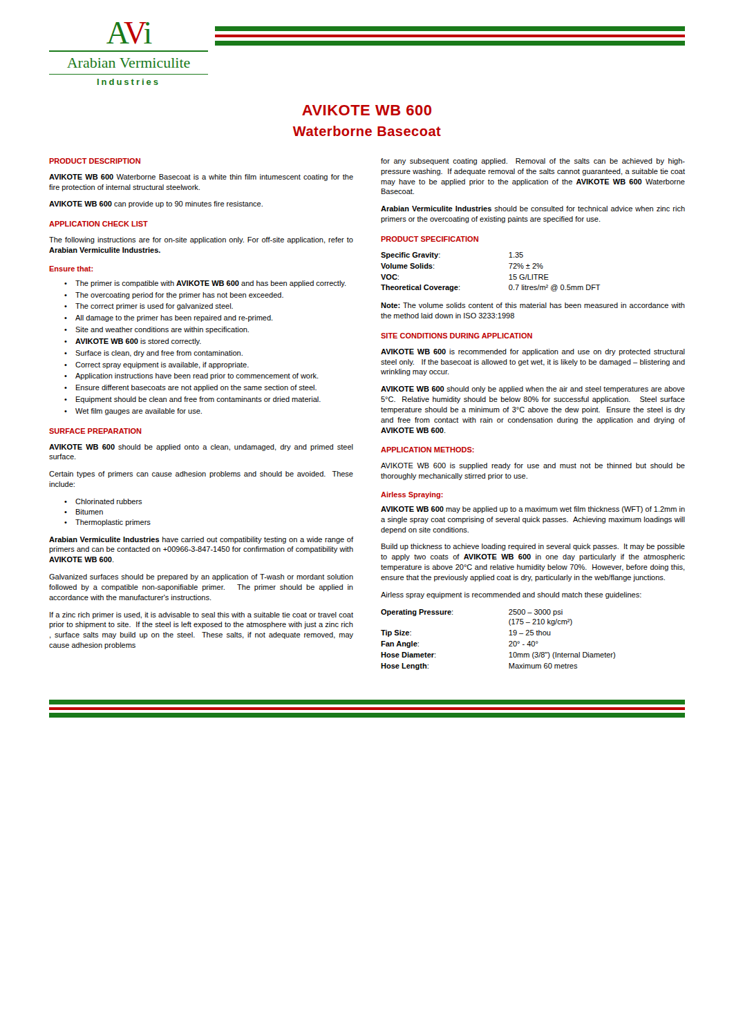AVi
Arabian Vermiculite
Industries
AVIKOTE WB 600
Waterborne Basecoat
Product Description
AVIKOTE WB 600 Waterborne Basecoat is a white thin film intumescent coating for the fire protection of internal structural steelwork.
AVIKOTE WB 600 can provide up to 90 minutes fire resistance.
Application Check List
The following instructions are for on-site application only. For off-site application, refer to Arabian Vermiculite Industries.
Ensure that:
The primer is compatible with AVIKOTE WB 600 and has been applied correctly.
The overcoating period for the primer has not been exceeded.
The correct primer is used for galvanized steel.
All damage to the primer has been repaired and re-primed.
Site and weather conditions are within specification.
AVIKOTE WB 600 is stored correctly.
Surface is clean, dry and free from contamination.
Correct spray equipment is available, if appropriate.
Application instructions have been read prior to commencement of work.
Ensure different basecoats are not applied on the same section of steel.
Equipment should be clean and free from contaminants or dried material.
Wet film gauges are available for use.
Surface Preparation
AVIKOTE WB 600 should be applied onto a clean, undamaged, dry and primed steel surface.
Certain types of primers can cause adhesion problems and should be avoided. These include:
Chlorinated rubbers
Bitumen
Thermoplastic primers
Arabian Vermiculite Industries have carried out compatibility testing on a wide range of primers and can be contacted on +00966-3-847-1450 for confirmation of compatibility with AVIKOTE WB 600.
Galvanized surfaces should be prepared by an application of T-wash or mordant solution followed by a compatible non-saponifiable primer. The primer should be applied in accordance with the manufacturer's instructions.
If a zinc rich primer is used, it is advisable to seal this with a suitable tie coat or travel coat prior to shipment to site. If the steel is left exposed to the atmosphere with just a zinc rich , surface salts may build up on the steel. These salts, if not adequate removed, may cause adhesion problems
for any subsequent coating applied. Removal of the salts can be achieved by high-pressure washing. If adequate removal of the salts cannot guaranteed, a suitable tie coat may have to be applied prior to the application of the AVIKOTE WB 600 Waterborne Basecoat.
Arabian Vermiculite Industries should be consulted for technical advice when zinc rich primers or the overcoating of existing paints are specified for use.
Product Specification
| Specific Gravity : | 1.35 |
| Volume Solids : | 72% ± 2% |
| VOC : | 15 G/LITRE |
| Theoretical Coverage : | 0.7 litres/m² @ 0.5mm DFT |
Note: The volume solids content of this material has been measured in accordance with the method laid down in ISO 3233:1998
Site Conditions During Application
AVIKOTE WB 600 is recommended for application and use on dry protected structural steel only. If the basecoat is allowed to get wet, it is likely to be damaged – blistering and wrinkling may occur.
AVIKOTE WB 600 should only be applied when the air and steel temperatures are above 5°C. Relative humidity should be below 80% for successful application. Steel surface temperature should be a minimum of 3°C above the dew point. Ensure the steel is dry and free from contact with rain or condensation during the application and drying of AVIKOTE WB 600.
Application Methods:
AVIKOTE WB 600 is supplied ready for use and must not be thinned but should be thoroughly mechanically stirred prior to use.
Airless Spraying:
AVIKOTE WB 600 may be applied up to a maximum wet film thickness (WFT) of 1.2mm in a single spray coat comprising of several quick passes. Achieving maximum loadings will depend on site conditions.
Build up thickness to achieve loading required in several quick passes. It may be possible to apply two coats of AVIKOTE WB 600 in one day particularly if the atmospheric temperature is above 20°C and relative humidity below 70%. However, before doing this, ensure that the previously applied coat is dry, particularly in the web/flange junctions.
Airless spray equipment is recommended and should match these guidelines:
| Operating Pressure : | 2500 – 3000 psi (175 – 210 kg/cm²) |
| Tip Size : | 19 – 25 thou |
| Fan Angle : | 20° - 40° |
| Hose Diameter : | 10mm (3/8") (Internal Diameter) |
| Hose Length : | Maximum 60 metres |